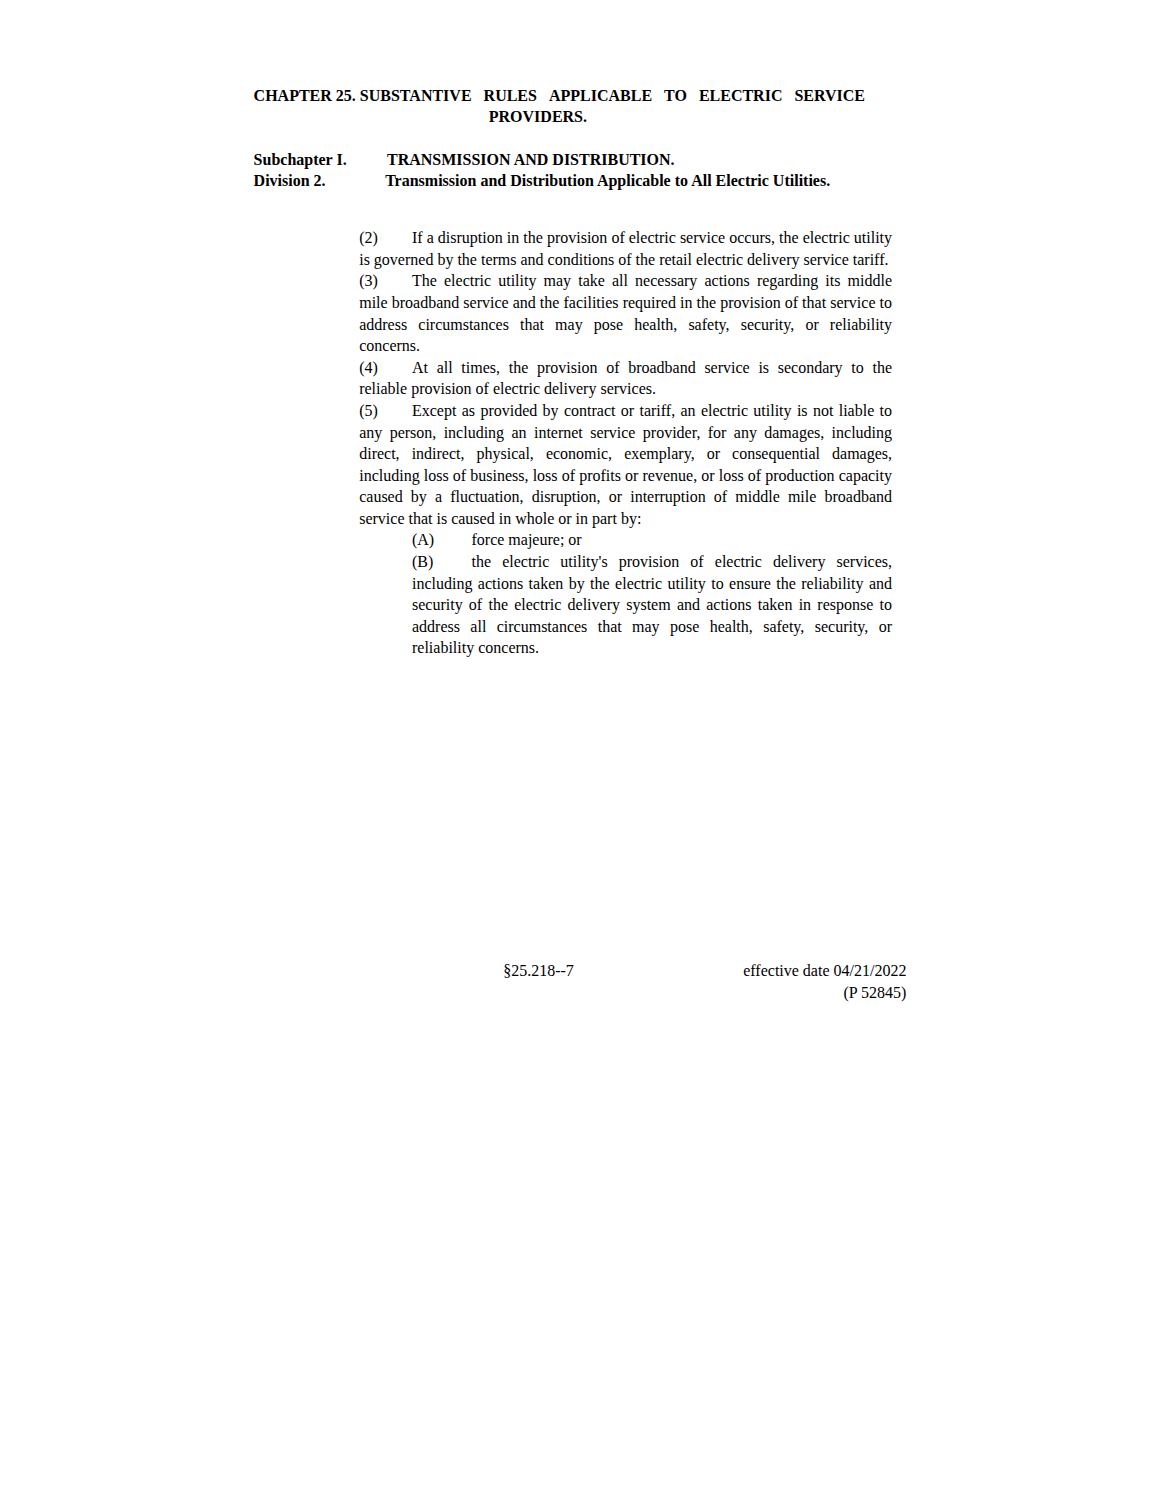CHAPTER 25. SUBSTANTIVE RULES APPLICABLE TO ELECTRIC SERVICE PROVIDERS.
Subchapter I. TRANSMISSION AND DISTRIBUTION.
Division 2. Transmission and Distribution Applicable to All Electric Utilities.
(2) If a disruption in the provision of electric service occurs, the electric utility is governed by the terms and conditions of the retail electric delivery service tariff.
(3) The electric utility may take all necessary actions regarding its middle mile broadband service and the facilities required in the provision of that service to address circumstances that may pose health, safety, security, or reliability concerns.
(4) At all times, the provision of broadband service is secondary to the reliable provision of electric delivery services.
(5) Except as provided by contract or tariff, an electric utility is not liable to any person, including an internet service provider, for any damages, including direct, indirect, physical, economic, exemplary, or consequential damages, including loss of business, loss of profits or revenue, or loss of production capacity caused by a fluctuation, disruption, or interruption of middle mile broadband service that is caused in whole or in part by:
(A) force majeure; or
(B) the electric utility's provision of electric delivery services, including actions taken by the electric utility to ensure the reliability and security of the electric delivery system and actions taken in response to address all circumstances that may pose health, safety, security, or reliability concerns.
§25.218--7
effective date 04/21/2022 (P 52845)